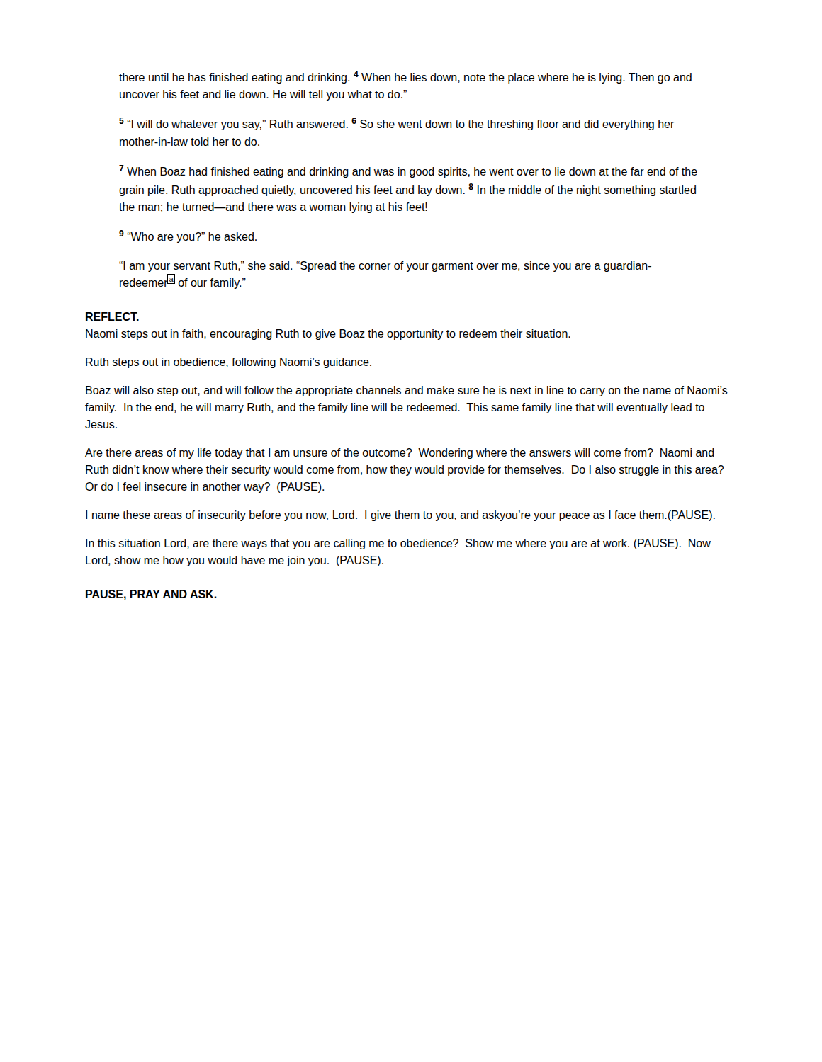there until he has finished eating and drinking. 4 When he lies down, note the place where he is lying. Then go and uncover his feet and lie down. He will tell you what to do.”
5 “I will do whatever you say,” Ruth answered. 6 So she went down to the threshing floor and did everything her mother-in-law told her to do.
7 When Boaz had finished eating and drinking and was in good spirits, he went over to lie down at the far end of the grain pile. Ruth approached quietly, uncovered his feet and lay down. 8 In the middle of the night something startled the man; he turned—and there was a woman lying at his feet!
9 “Who are you?” he asked.
“I am your servant Ruth,” she said. “Spread the corner of your garment over me, since you are a guardian-redeemera of our family.”
REFLECT.
Naomi steps out in faith, encouraging Ruth to give Boaz the opportunity to redeem their situation.
Ruth steps out in obedience, following Naomi’s guidance.
Boaz will also step out, and will follow the appropriate channels and make sure he is next in line to carry on the name of Naomi’s family. In the end, he will marry Ruth, and the family line will be redeemed. This same family line that will eventually lead to Jesus.
Are there areas of my life today that I am unsure of the outcome? Wondering where the answers will come from? Naomi and Ruth didn’t know where their security would come from, how they would provide for themselves. Do I also struggle in this area? Or do I feel insecure in another way? (PAUSE).
I name these areas of insecurity before you now, Lord. I give them to you, and askyou’re your peace as I face them.(PAUSE).
In this situation Lord, are there ways that you are calling me to obedience? Show me where you are at work. (PAUSE). Now Lord, show me how you would have me join you. (PAUSE).
PAUSE, PRAY AND ASK.